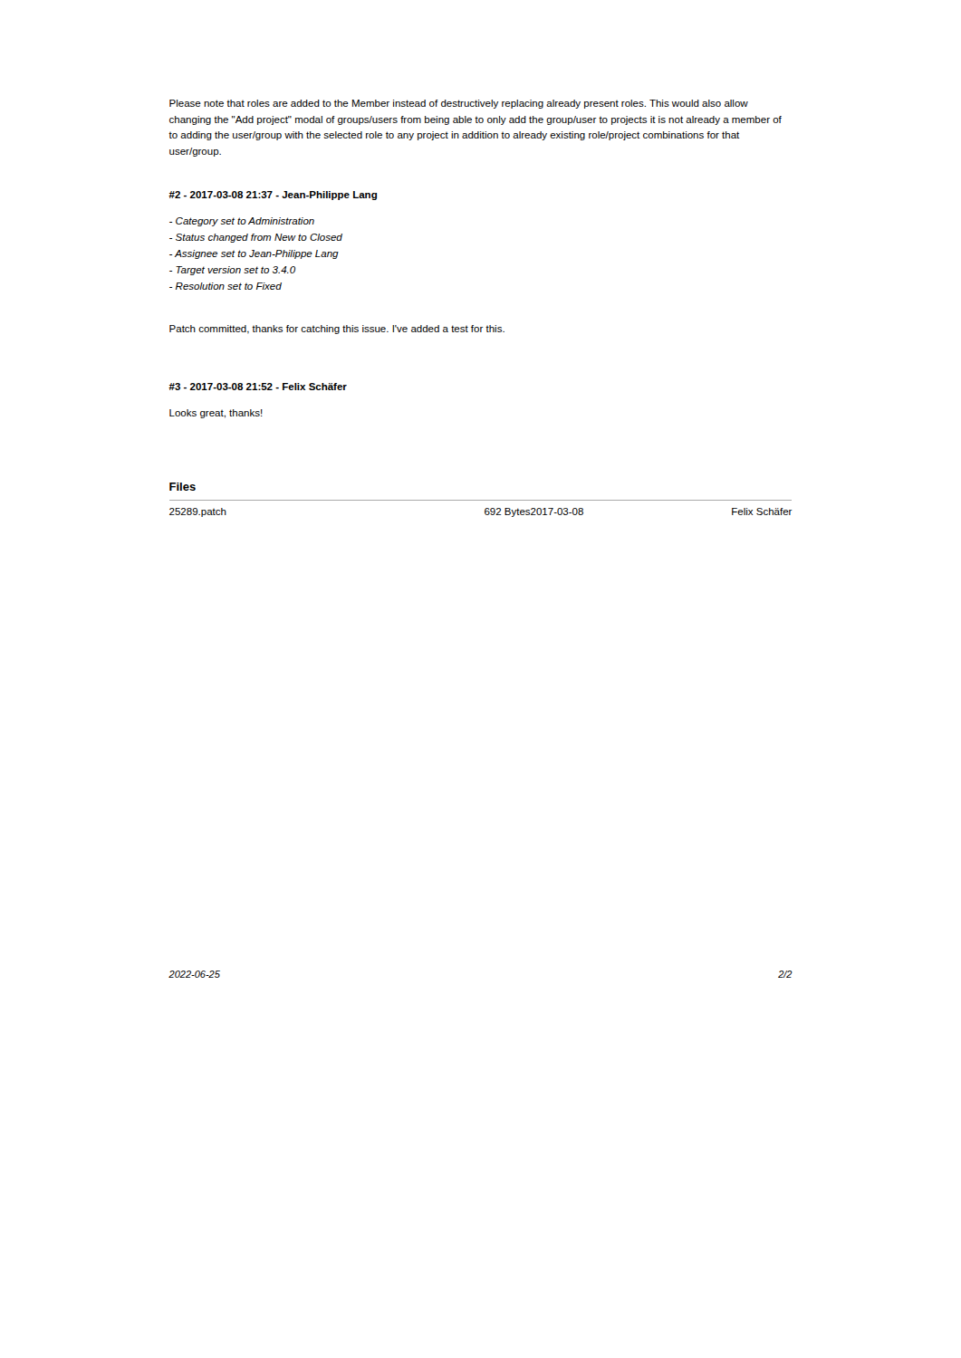Please note that roles are added to the Member instead of destructively replacing already present roles. This would also allow changing the "Add project" modal of groups/users from being able to only add the group/user to projects it is not already a member of to adding the user/group with the selected role to any project in addition to already existing role/project combinations for that user/group.
#2 - 2017-03-08 21:37 - Jean-Philippe Lang
- Category set to Administration
- Status changed from New to Closed
- Assignee set to Jean-Philippe Lang
- Target version set to 3.4.0
- Resolution set to Fixed
Patch committed, thanks for catching this issue. I've added a test for this.
#3 - 2017-03-08 21:52 - Felix Schäfer
Looks great, thanks!
Files
| 25289.patch | 692 Bytes | 2017-03-08 | Felix Schäfer |
2022-06-25 2/2